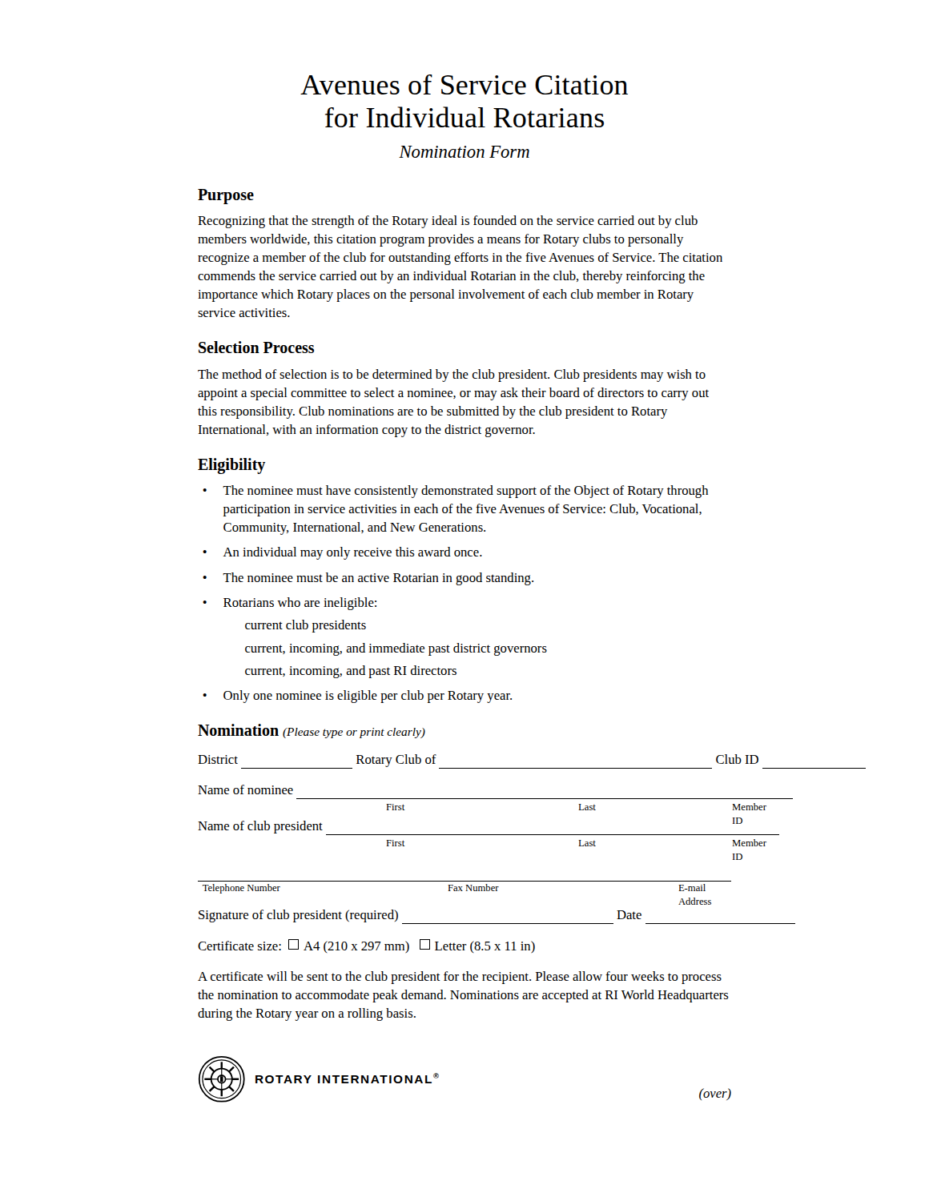Avenues of Service Citation
for Individual Rotarians
Nomination Form
Purpose
Recognizing that the strength of the Rotary ideal is founded on the service carried out by club members worldwide, this citation program provides a means for Rotary clubs to personally recognize a member of the club for outstanding efforts in the five Avenues of Service. The citation commends the service carried out by an individual Rotarian in the club, thereby reinforcing the importance which Rotary places on the personal involvement of each club member in Rotary service activities.
Selection Process
The method of selection is to be determined by the club president. Club presidents may wish to appoint a special committee to select a nominee, or may ask their board of directors to carry out this responsibility. Club nominations are to be submitted by the club president to Rotary International, with an information copy to the district governor.
Eligibility
The nominee must have consistently demonstrated support of the Object of Rotary through participation in service activities in each of the five Avenues of Service: Club, Vocational, Community, International, and New Generations.
An individual may only receive this award once.
The nominee must be an active Rotarian in good standing.
Rotarians who are ineligible:
current club presidents
current, incoming, and immediate past district governors
current, incoming, and past RI directors
Only one nominee is eligible per club per Rotary year.
Nomination (Please type or print clearly)
District Rotary Club of Club ID
Name of nominee
First Last Member ID
Name of club president
First Last Member ID
Telephone Number Fax Number E-mail Address
Signature of club president (required) Date
Certificate size: A4 (210 x 297 mm) Letter (8.5 x 11 in)
A certificate will be sent to the club president for the recipient. Please allow four weeks to process the nomination to accommodate peak demand. Nominations are accepted at RI World Headquarters during the Rotary year on a rolling basis.
ROTARY INTERNATIONAL®
(over)